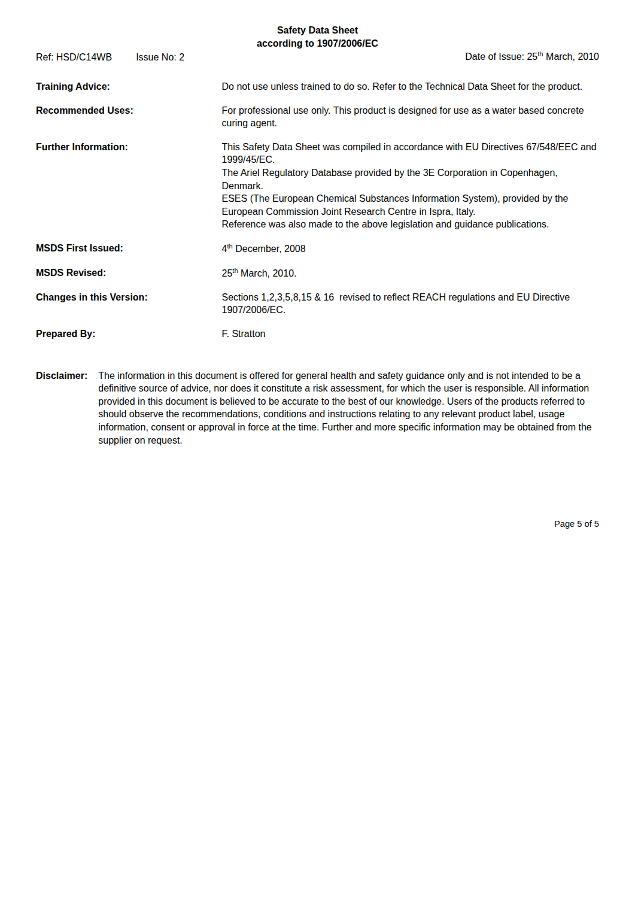Safety Data Sheet
according to 1907/2006/EC
Ref: HSD/C14WB Issue No: 2 Date of Issue: 25th March, 2010
| Training Advice: | Do not use unless trained to do so. Refer to the Technical Data Sheet for the product. |
| Recommended Uses: | For professional use only. This product is designed for use as a water based concrete curing agent. |
| Further Information: | This Safety Data Sheet was compiled in accordance with EU Directives 67/548/EEC and 1999/45/EC. The Ariel Regulatory Database provided by the 3E Corporation in Copenhagen, Denmark. ESES (The European Chemical Substances Information System), provided by the European Commission Joint Research Centre in Ispra, Italy. Reference was also made to the above legislation and guidance publications. |
| MSDS First Issued: | 4 th December, 2008 |
| MSDS Revised: | 25 th March, 2010. |
| Changes in this Version: | Sections 1,2,3,5,8,15 & 16 revised to reflect REACH regulations and EU Directive 1907/2006/EC. |
| Prepared By: | F. Stratton |
Disclaimer:
The information in this document is offered for general health and safety guidance only and is not intended to be a definitive source of advice, nor does it constitute a risk assessment, for which the user is responsible. All information provided in this document is believed to be accurate to the best of our knowledge. Users of the products referred to should observe the recommendations, conditions and instructions relating to any relevant product label, usage information, consent or approval in force at the time. Further and more specific information may be obtained from the supplier on request.
Page 5 of 5